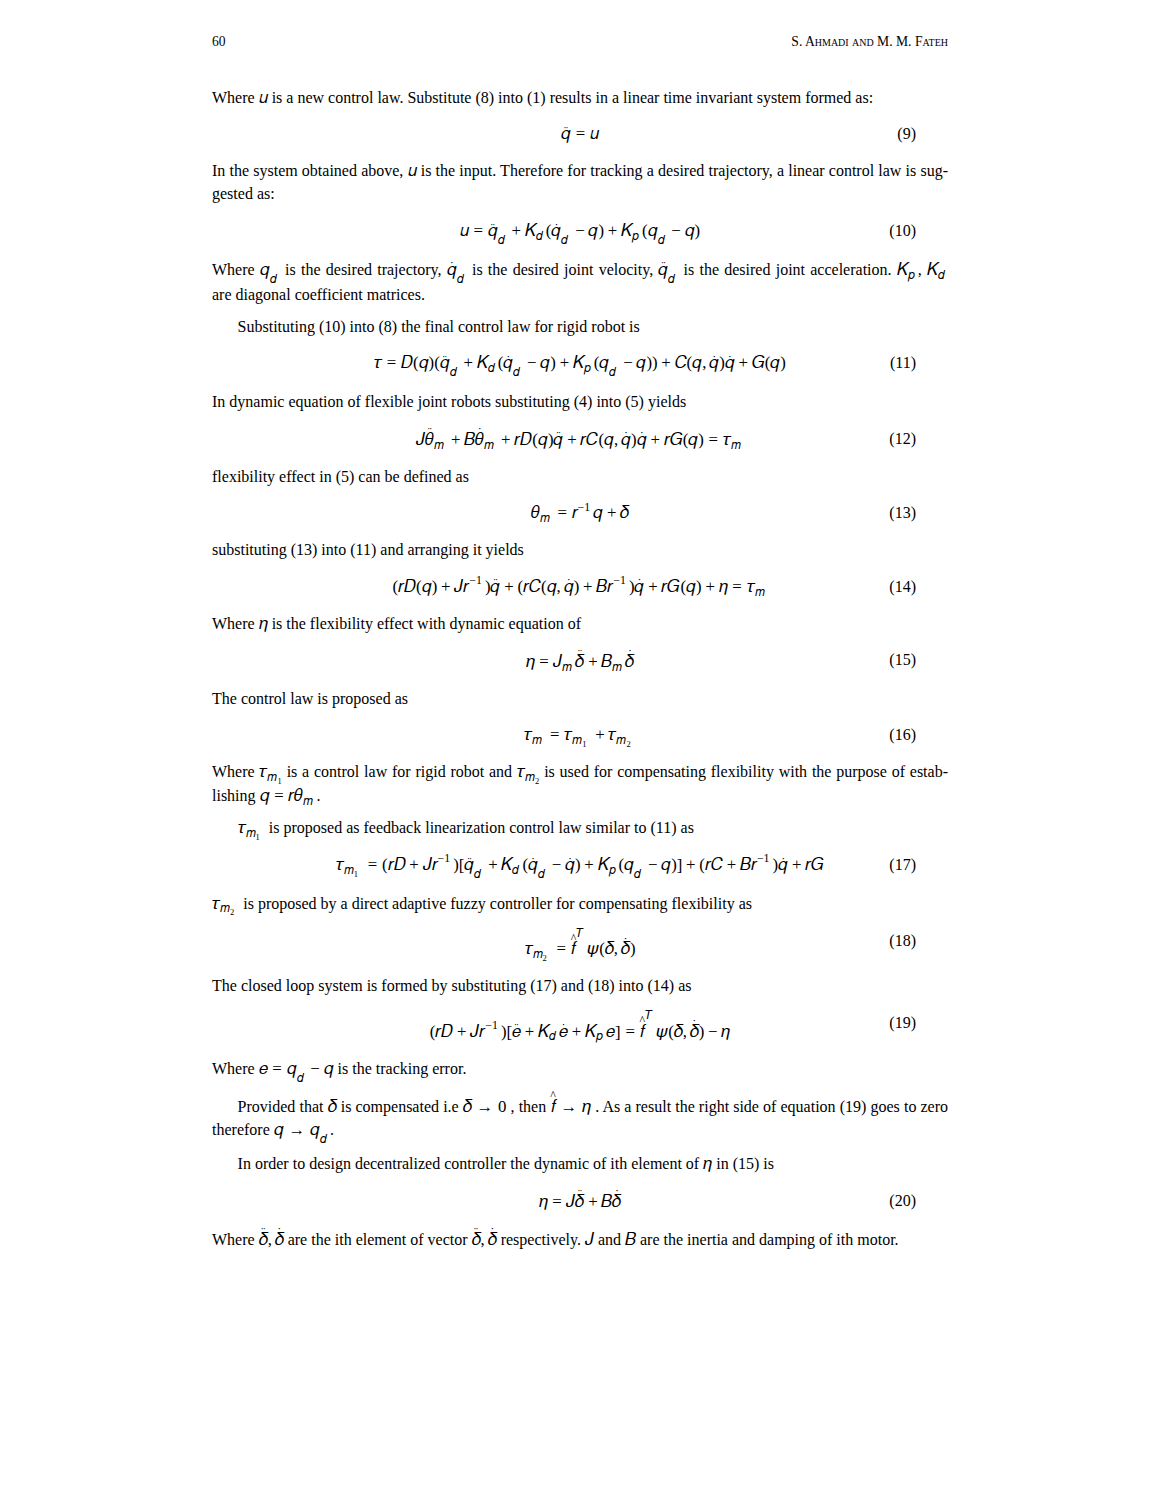60 S. Ahmadi and M. M. Fateh
Where u is a new control law. Substitute (8) into (1) results in a linear time invariant system formed as:
q¨=u (9)
In the system obtained above, u is the input. Therefore for tracking a desired trajectory, a linear control law is suggested as:
u=q¨d+Kd(q̇d−q)+Kp(qd−q) (10)
Where qd is the desired trajectory, q̇d is the desired joint velocity, q¨d is the desired joint acceleration. Kp, Kd are diagonal coefficient matrices.
Substituting (10) into (8) the final control law for rigid robot is
τ=D(q)(q¨d+Kd(q̇d−q)+Kp(qd−q))+C(q,q̇)q̇+G(q) (11)
In dynamic equation of flexible joint robots substituting (4) into (5) yields
Jθ¨m+Bθ̇m+rD(q)q¨+rC(q,q̇)q̇+rG(q)=τm (12)
flexibility effect in (5) can be defined as
θm=r−1q+δ (13)
substituting (13) into (11) and arranging it yields
(rD(q)+Jr−1)q¨+(rC(q,q̇)+Br−1)q̇+rG(q)+η=τm (14)
Where η is the flexibility effect with dynamic equation of
η=Jmδ¨+Bmδ̇ (15)
The control law is proposed as
τm=τm1+τm2 (16)
Where τm1is a control law for rigid robot and τm2is used for compensating flexibility with the purpose of establishing q=rθm.
τm1 is proposed as feedback linearization control law similar to (11) as
τm1=(rD+Jr−1)[q¨d+Kd(q̇d−q̇)+Kp(qd−q)]+(rC+Br−1)q̇+rG (17)
τm2 is proposed by a direct adaptive fuzzy controller for compensating flexibility as
τm2=f^Tψ(δ,δ̇) (18)
The closed loop system is formed by substituting (17) and (18) into (14) as
(rD+Jr−1)[e¨+Kdė+Kpe]=f^Tψ(δ,δ̇)−η (19)
Where e=qd−q is the tracking error.
Provided that δ is compensated i.e δ→0 , then f^→η . As a result the right side of equation (19) goes to zero therefore q→qd.
In order to design decentralized controller the dynamic of ith element of η in (15) is
η=Jδ¨+Bδ̇ (20)
Where δ¨,δ̇ are the ith element of vector δ¨,δ̇ respectively. J and B are the inertia and damping of ith motor.